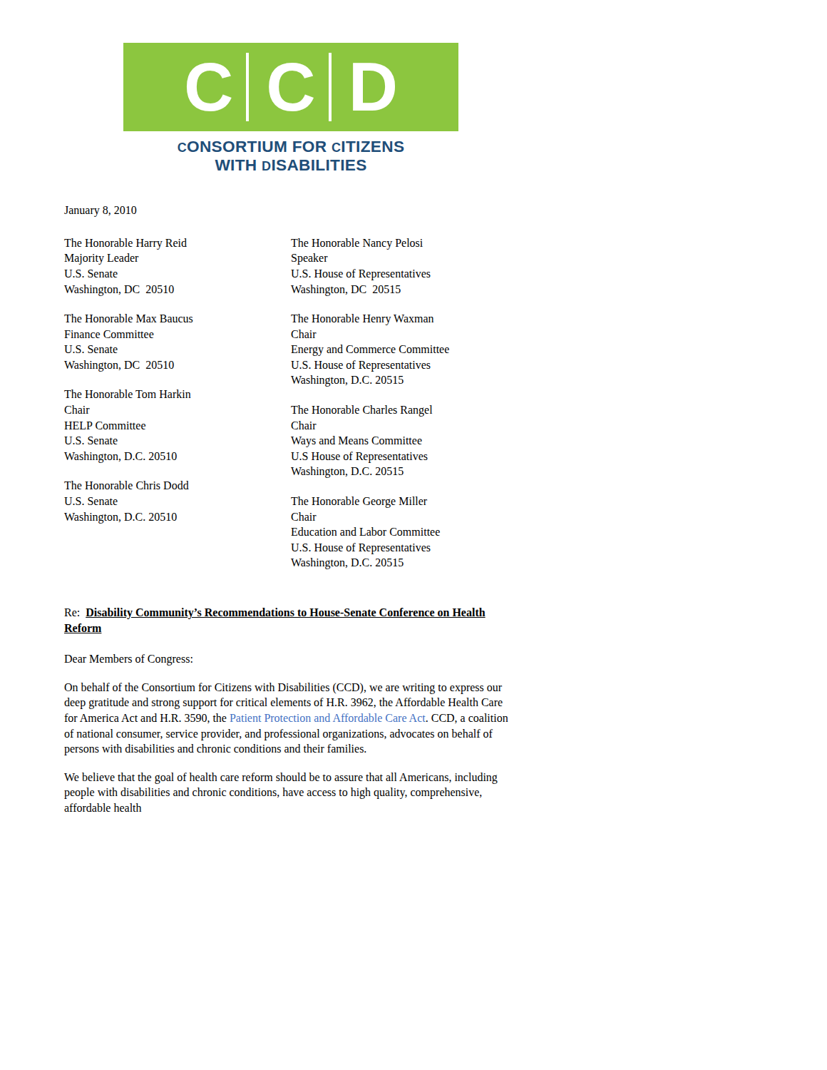CCD
CONSORTIUM FOR CITIZENS
WITH DISABILITIES
January 8, 2010
| The Honorable Harry Reid Majority Leader U.S. Senate Washington, DC 20510 The Honorable Max Baucus Finance Committee U.S. Senate Washington, DC 20510 The Honorable Tom Harkin Chair HELP Committee U.S. Senate Washington, D.C. 20510 The Honorable Chris Dodd U.S. Senate Washington, D.C. 20510 | The Honorable Nancy Pelosi Speaker U.S. House of Representatives Washington, DC 20515 The Honorable Henry Waxman Chair Energy and Commerce Committee U.S. House of Representatives Washington, D.C. 20515 The Honorable Charles Rangel Chair Ways and Means Committee U.S House of Representatives Washington, D.C. 20515 The Honorable George Miller Chair Education and Labor Committee U.S. House of Representatives Washington, D.C. 20515 |
Re: Disability Community’s Recommendations to House-Senate Conference on Health Reform
Dear Members of Congress:
On behalf of the Consortium for Citizens with Disabilities (CCD), we are writing to express our deep gratitude and strong support for critical elements of H.R. 3962, the Affordable Health Care for America Act and H.R. 3590, the Patient Protection and Affordable Care Act. CCD, a coalition of national consumer, service provider, and professional organizations, advocates on behalf of persons with disabilities and chronic conditions and their families.
We believe that the goal of health care reform should be to assure that all Americans, including people with disabilities and chronic conditions, have access to high quality, comprehensive, affordable health